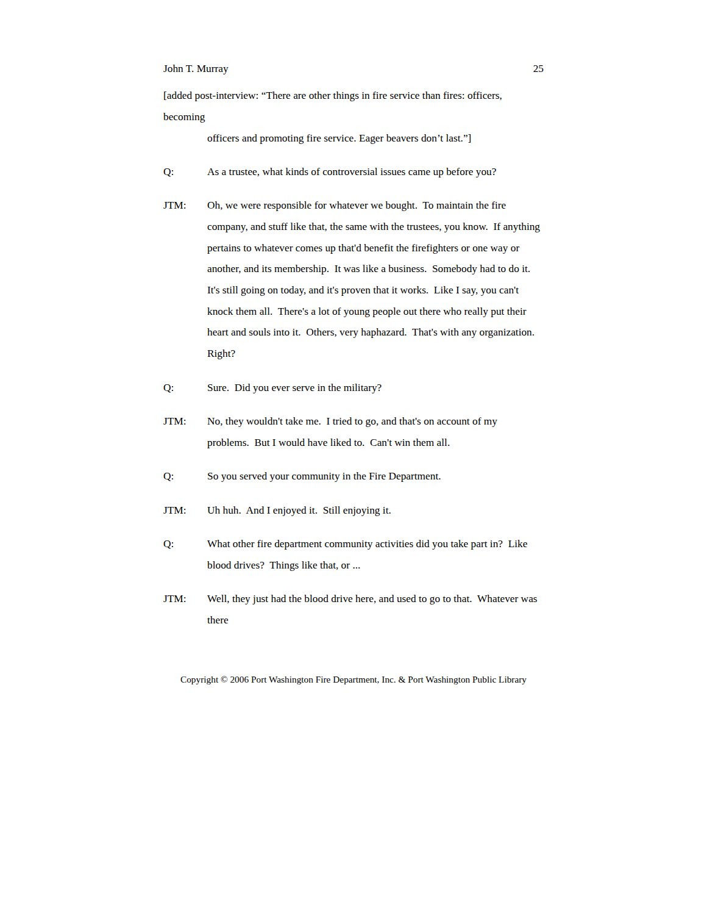John T. Murray
25
[added post-interview: “There are other things in fire service than fires: officers, becoming officers and promoting fire service. Eager beavers don’t last.”]
Q:
As a trustee, what kinds of controversial issues came up before you?
JTM:
Oh, we were responsible for whatever we bought. To maintain the fire company, and stuff like that, the same with the trustees, you know. If anything pertains to whatever comes up that'd benefit the firefighters or one way or another, and its membership. It was like a business. Somebody had to do it. It's still going on today, and it's proven that it works. Like I say, you can't knock them all. There's a lot of young people out there who really put their heart and souls into it. Others, very haphazard. That's with any organization. Right?
Q:
Sure. Did you ever serve in the military?
JTM:
No, they wouldn't take me. I tried to go, and that's on account of my problems. But I would have liked to. Can't win them all.
Q:
So you served your community in the Fire Department.
JTM:
Uh huh. And I enjoyed it. Still enjoying it.
Q:
What other fire department community activities did you take part in? Like blood drives? Things like that, or ...
JTM:
Well, they just had the blood drive here, and used to go to that. Whatever was there
Copyright © 2006 Port Washington Fire Department, Inc. & Port Washington Public Library